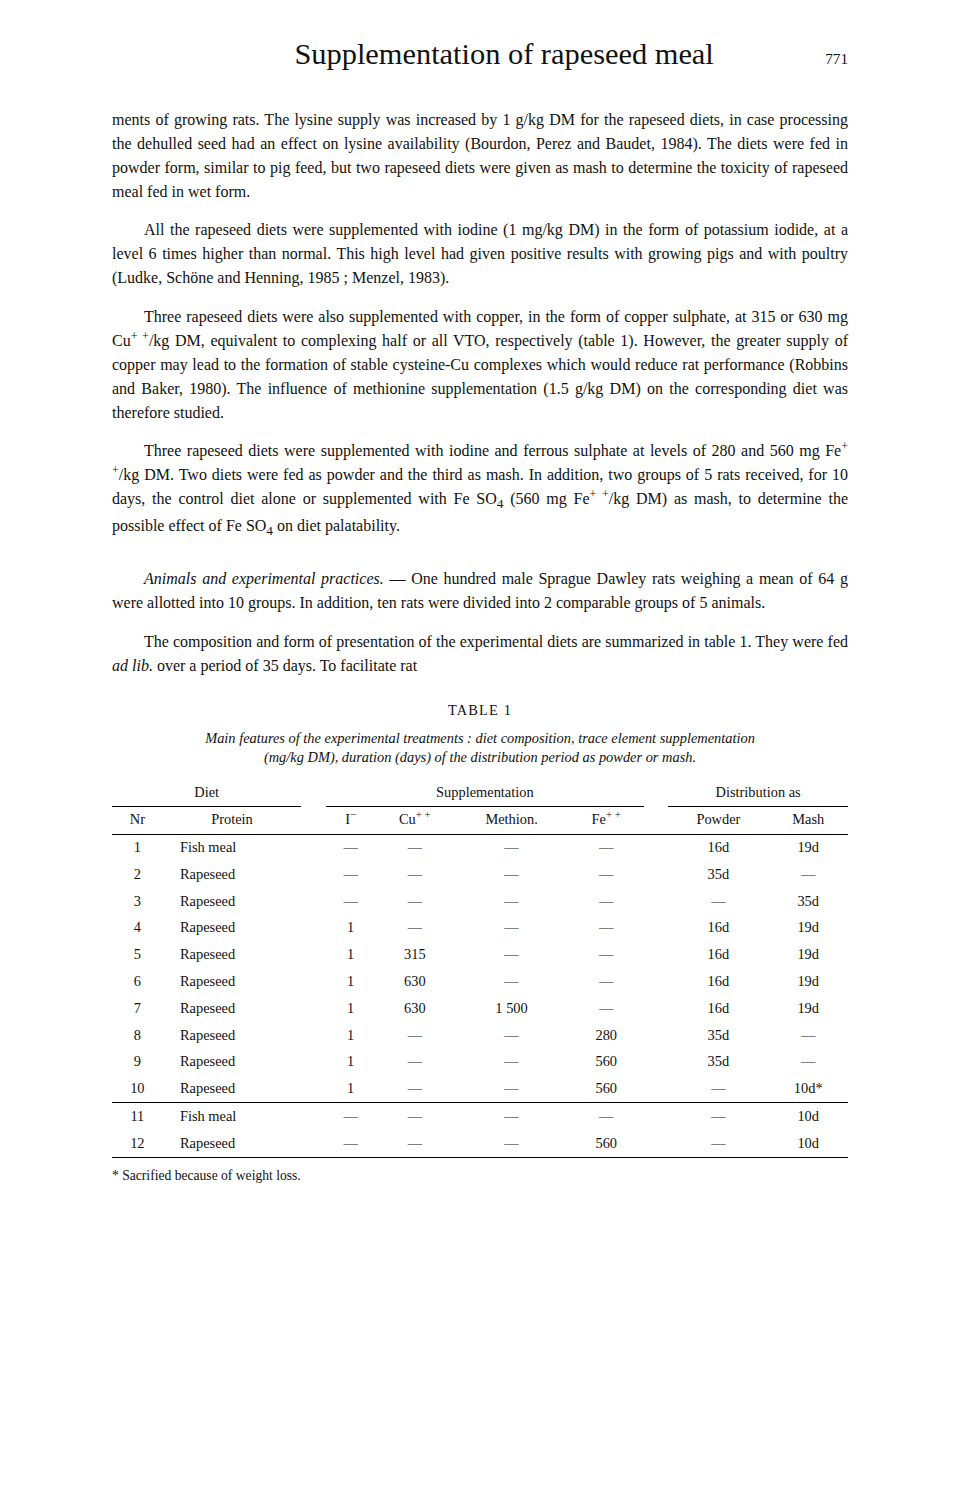Supplementation of rapeseed meal
771
ments of growing rats. The lysine supply was increased by 1 g/kg DM for the rapeseed diets, in case processing the dehulled seed had an effect on lysine availability (Bourdon, Perez and Baudet, 1984). The diets were fed in powder form, similar to pig feed, but two rapeseed diets were given as mash to determine the toxicity of rapeseed meal fed in wet form.
All the rapeseed diets were supplemented with iodine (1 mg/kg DM) in the form of potassium iodide, at a level 6 times higher than normal. This high level had given positive results with growing pigs and with poultry (Ludke, Schöne and Henning, 1985 ; Menzel, 1983).
Three rapeseed diets were also supplemented with copper, in the form of copper sulphate, at 315 or 630 mg Cu+ +/kg DM, equivalent to complexing half or all VTO, respectively (table 1). However, the greater supply of copper may lead to the formation of stable cysteine-Cu complexes which would reduce rat performance (Robbins and Baker, 1980). The influence of methionine supplementation (1.5 g/kg DM) on the corresponding diet was therefore studied.
Three rapeseed diets were supplemented with iodine and ferrous sulphate at levels of 280 and 560 mg Fe+ +/kg DM. Two diets were fed as powder and the third as mash. In addition, two groups of 5 rats received, for 10 days, the control diet alone or supplemented with Fe SO4 (560 mg Fe+ +/kg DM) as mash, to determine the possible effect of Fe SO4 on diet palatability.
Animals and experimental practices. — One hundred male Sprague Dawley rats weighing a mean of 64 g were allotted into 10 groups. In addition, ten rats were divided into 2 comparable groups of 5 animals.
The composition and form of presentation of the experimental diets are summarized in table 1. They were fed ad lib. over a period of 35 days. To facilitate rat
TABLE 1 Main features of the experimental treatments : diet composition, trace element supplementation (mg/kg DM), duration (days) of the distribution period as powder or mash.
| Diet | | Supplementation | | Distribution as |
| --- | --- | --- | --- | --- |
| Nr | Protein | | I − | Cu + + | Methion. | Fe + + | | Powder | Mash |
| 1 | Fish meal | | — | — | — | — | | 16d | 19d |
| 2 | Rapeseed | | — | — | — | — | | 35d | — |
| 3 | Rapeseed | | — | — | — | — | | — | 35d |
| 4 | Rapeseed | | 1 | — | — | — | | 16d | 19d |
| 5 | Rapeseed | | 1 | 315 | — | — | | 16d | 19d |
| 6 | Rapeseed | | 1 | 630 | — | — | | 16d | 19d |
| 7 | Rapeseed | | 1 | 630 | 1 500 | — | | 16d | 19d |
| 8 | Rapeseed | | 1 | — | — | 280 | | 35d | — |
| 9 | Rapeseed | | 1 | — | — | 560 | | 35d | — |
| 10 | Rapeseed | | 1 | — | — | 560 | | — | 10d* |
| 11 | Fish meal | | — | — | — | — | | — | 10d |
| 12 | Rapeseed | | — | — | — | 560 | | — | 10d |
* Sacrified because of weight loss.